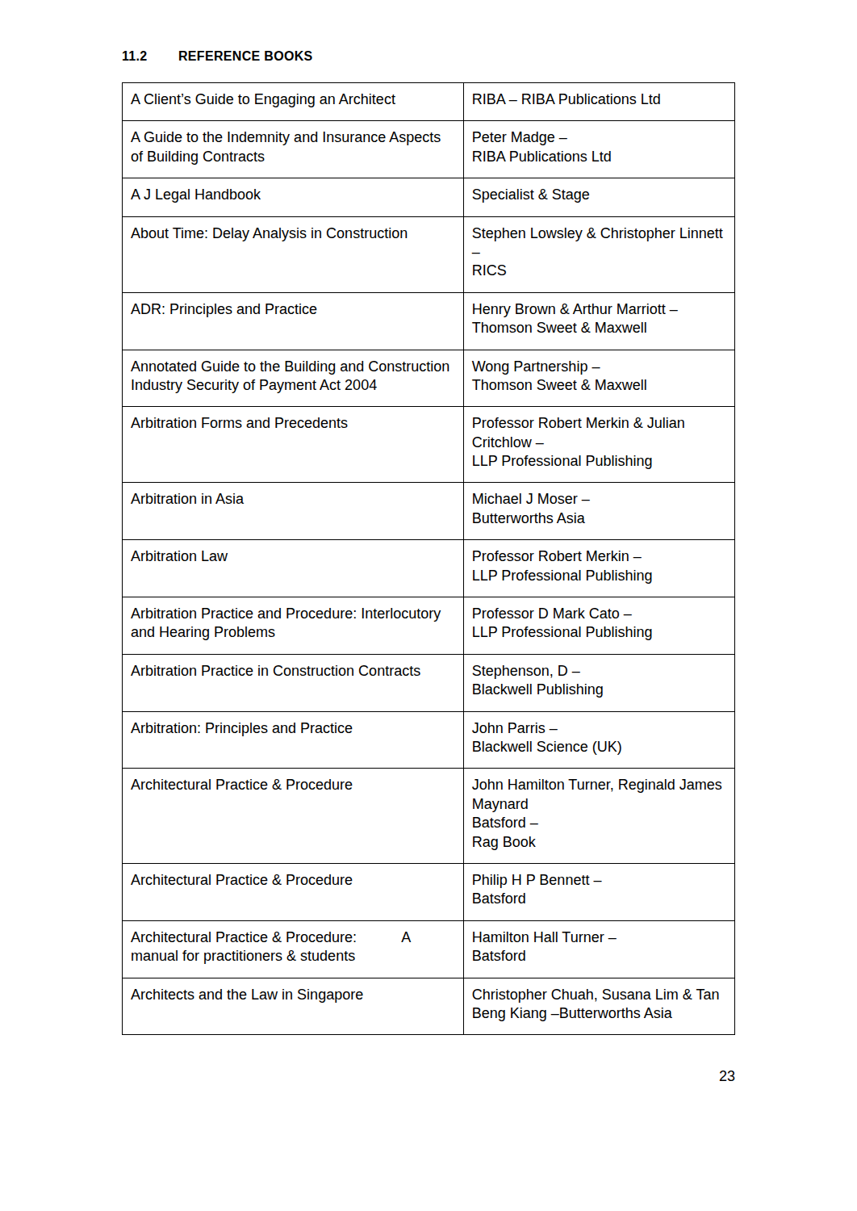11.2 REFERENCE BOOKS
| A Client’s Guide to Engaging an Architect | RIBA – RIBA Publications Ltd |
| A Guide to the Indemnity and Insurance Aspects of Building Contracts | Peter Madge – RIBA Publications Ltd |
| A J Legal Handbook | Specialist & Stage |
| About Time: Delay Analysis in Construction | Stephen Lowsley & Christopher Linnett – RICS |
| ADR: Principles and Practice | Henry Brown & Arthur Marriott – Thomson Sweet & Maxwell |
| Annotated Guide to the Building and Construction Industry Security of Payment Act 2004 | Wong Partnership – Thomson Sweet & Maxwell |
| Arbitration Forms and Precedents | Professor Robert Merkin & Julian Critchlow – LLP Professional Publishing |
| Arbitration in Asia | Michael J Moser – Butterworths Asia |
| Arbitration Law | Professor Robert Merkin – LLP Professional Publishing |
| Arbitration Practice and Procedure: Interlocutory and Hearing Problems | Professor D Mark Cato – LLP Professional Publishing |
| Arbitration Practice in Construction Contracts | Stephenson, D – Blackwell Publishing |
| Arbitration: Principles and Practice | John Parris – Blackwell Science (UK) |
| Architectural Practice & Procedure | John Hamilton Turner, Reginald James Maynard Batsford – Rag Book |
| Architectural Practice & Procedure | Philip H P Bennett – Batsford |
| Architectural Practice & Procedure: A manual for practitioners & students | Hamilton Hall Turner – Batsford |
| Architects and the Law in Singapore | Christopher Chuah, Susana Lim & Tan Beng Kiang –Butterworths Asia |
23